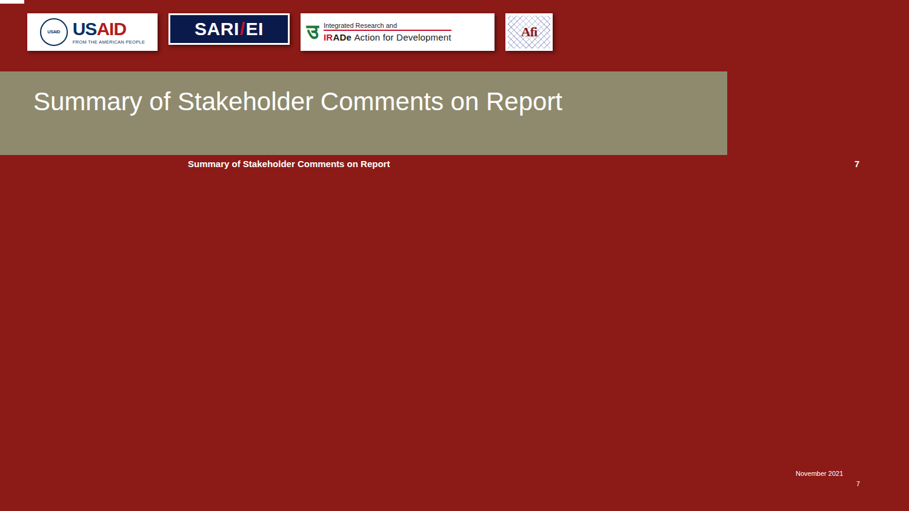USAID
US AID
FROM THE AMERICAN PEOPLE
SARI/EI
उ
Integrated Research and
IRADe Action for Development
Afi
Summary of Stakeholder Comments on Report
Summary of Stakeholder Comments on Report
7
November 2021
7